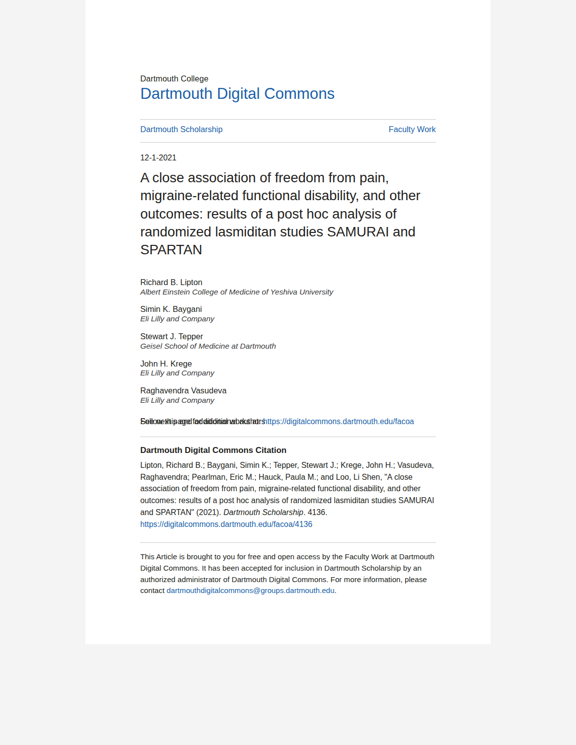Dartmouth College
Dartmouth Digital Commons
Dartmouth Scholarship Faculty Work
12-1-2021
A close association of freedom from pain, migraine-related functional disability, and other outcomes: results of a post hoc analysis of randomized lasmiditan studies SAMURAI and SPARTAN
Richard B. Lipton
Albert Einstein College of Medicine of Yeshiva University
Simin K. Baygani
Eli Lilly and Company
Stewart J. Tepper
Geisel School of Medicine at Dartmouth
John H. Krege
Eli Lilly and Company
Raghavendra Vasudeva
Eli Lilly and Company
See next page for additional authors Follow this and additional works at: https://digitalcommons.dartmouth.edu/facoa Follow this and additional works at: https://digitalcommons.dartmouth.edu/facoa
Dartmouth Digital Commons Citation
Lipton, Richard B.; Baygani, Simin K.; Tepper, Stewart J.; Krege, John H.; Vasudeva, Raghavendra; Pearlman, Eric M.; Hauck, Paula M.; and Loo, Li Shen, "A close association of freedom from pain, migraine-related functional disability, and other outcomes: results of a post hoc analysis of randomized lasmiditan studies SAMURAI and SPARTAN" (2021). Dartmouth Scholarship. 4136.
https://digitalcommons.dartmouth.edu/facoa/4136
This Article is brought to you for free and open access by the Faculty Work at Dartmouth Digital Commons. It has been accepted for inclusion in Dartmouth Scholarship by an authorized administrator of Dartmouth Digital Commons. For more information, please contact dartmouthdigitalcommons@groups.dartmouth.edu.